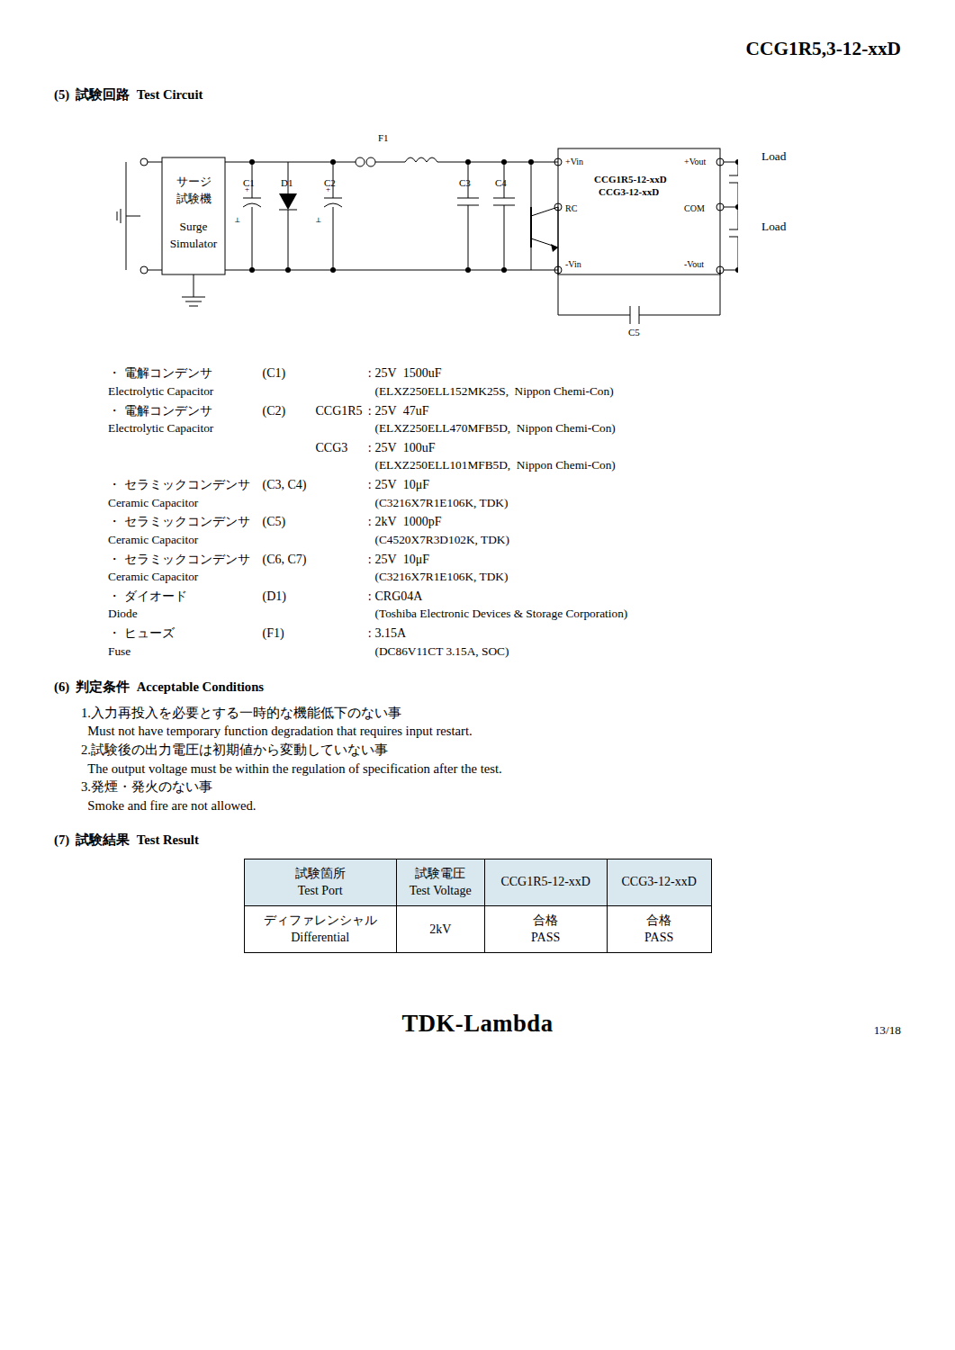CCG1R5,3-12-xxD
(5) 試験回路 Test Circuit
F1 + ⊥ + ⊥ +Vin +Vout RC COM -Vin -Vout CCG1R5-12-xxD CCG3-12-xxD C1 D1 C2 C3 C4 C5 C6 C7
サージ
試験機
Surge
Simulator
Load
Load
| ・ 電解コンデンサ Electrolytic Capacitor | (C1) | | : | 25V 1500uF (ELXZ250ELL152MK25S, Nippon Chemi-Con) |
| ・ 電解コンデンサ Electrolytic Capacitor | (C2) | CCG1R5 | : | 25V 47uF (ELXZ250ELL470MFB5D, Nippon Chemi-Con) |
| | | CCG3 | : | 25V 100uF (ELXZ250ELL101MFB5D, Nippon Chemi-Con) |
| ・ セラミックコンデンサ Ceramic Capacitor | (C3, C4) | | : | 25V 10μF (C3216X7R1E106K, TDK) |
| ・ セラミックコンデンサ Ceramic Capacitor | (C5) | | : | 2kV 1000pF (C4520X7R3D102K, TDK) |
| ・ セラミックコンデンサ Ceramic Capacitor | (C6, C7) | | : | 25V 10μF (C3216X7R1E106K, TDK) |
| ・ ダイオード Diode | (D1) | | : | CRG04A (Toshiba Electronic Devices & Storage Corporation) |
| ・ ヒューズ Fuse | (F1) | | : | 3.15A (DC86V11CT 3.15A, SOC) |
(6) 判定条件 Acceptable Conditions
1.入力再投入を必要とする一時的な機能低下のない事
Must not have temporary function degradation that requires input restart.
2.試験後の出力電圧は初期値から変動していない事
The output voltage must be within the regulation of specification after the test.
3.発煙・発火のない事
Smoke and fire are not allowed.
(7) 試験結果 Test Result
| 試験箇所 Test Port | 試験電圧 Test Voltage | CCG1R5-12-xxD | CCG3-12-xxD |
| --- | --- | --- | --- |
| ディファレンシャル Differential | 2kV | 合格 PASS | 合格 PASS |
TDK-Lambda 13/18